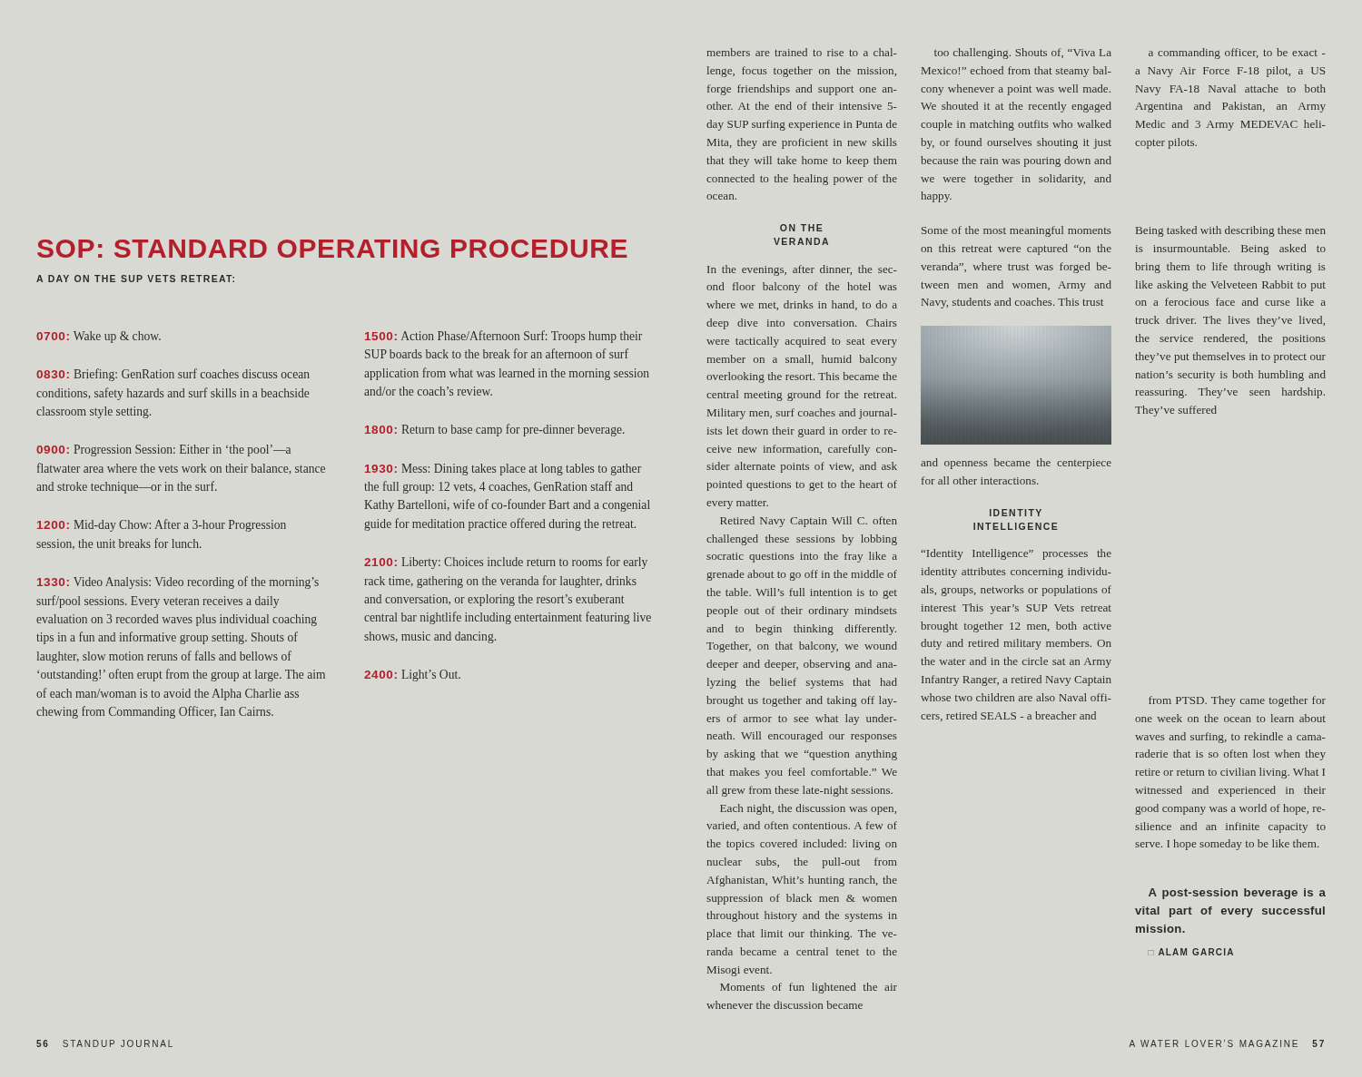SOP: Standard Operating Procedure
A day on the SUP Vets retreat:
0700: Wake up & chow.
0830: Briefing: GenRation surf coaches discuss ocean conditions, safety hazards and surf skills in a beachside classroom style setting.
0900: Progression Session: Either in ‘the pool’—a flatwater area where the vets work on their balance, stance and stroke technique—or in the surf.
1200: Mid-day Chow: After a 3-hour Progression session, the unit breaks for lunch.
1330: Video Analysis: Video recording of the morning’s surf/pool sessions. Every veteran receives a daily evaluation on 3 recorded waves plus individual coaching tips in a fun and informative group setting. Shouts of laughter, slow motion reruns of falls and bellows of ‘outstanding!’ often erupt from the group at large. The aim of each man/woman is to avoid the Alpha Charlie ass chewing from Commanding Officer, Ian Cairns.
1500: Action Phase/Afternoon Surf: Troops hump their SUP boards back to the break for an afternoon of surf application from what was learned in the morning session and/or the coach’s review.
1800: Return to base camp for pre-dinner beverage.
1930: Mess: Dining takes place at long tables to gather the full group: 12 vets, 4 coaches, GenRation staff and Kathy Bartelloni, wife of co-founder Bart and a congenial guide for meditation practice offered during the retreat.
2100: Liberty: Choices include return to rooms for early rack time, gathering on the veranda for laughter, drinks and conversation, or exploring the resort’s exuberant central bar nightlife including entertainment featuring live shows, music and dancing.
2400: Light’s Out.
56 Standup Journal
members are trained to rise to a challenge, focus together on the mission, forge friendships and support one another. At the end of their intensive 5-day SUP surfing experience in Punta de Mita, they are proficient in new skills that they will take home to keep them connected to the healing power of the ocean.
too challenging. Shouts of, “Viva La Mexico!” echoed from that steamy balcony whenever a point was well made. We shouted it at the recently engaged couple in matching outfits who walked by, or found ourselves shouting it just because the rain was pouring down and we were together in solidarity, and happy.
a commanding officer, to be exact - a Navy Air Force F-18 pilot, a US Navy FA-18 Naval attache to both Argentina and Pakistan, an Army Medic and 3 Army MEDEVAC helicopter pilots.
On the
Veranda
In the evenings, after dinner, the second floor balcony of the hotel was where we met, drinks in hand, to do a deep dive into conversation. Chairs were tactically acquired to seat every member on a small, humid balcony overlooking the resort. This became the central meeting ground for the retreat. Military men, surf coaches and journalists let down their guard in order to receive new information, carefully consider alternate points of view, and ask pointed questions to get to the heart of every matter.
Retired Navy Captain Will C. often challenged these sessions by lobbing socratic questions into the fray like a grenade about to go off in the middle of the table. Will’s full intention is to get people out of their ordinary mindsets and to begin thinking differently. Together, on that balcony, we wound deeper and deeper, observing and analyzing the belief systems that had brought us together and taking off layers of armor to see what lay underneath. Will encouraged our responses by asking that we “question anything that makes you feel comfortable.” We all grew from these late-night sessions.
Each night, the discussion was open, varied, and often contentious. A few of the topics covered included: living on nuclear subs, the pull-out from Afghanistan, Whit’s hunting ranch, the suppression of black men & women throughout history and the systems in place that limit our thinking. The veranda became a central tenet to the Misogi event.
Moments of fun lightened the air whenever the discussion became
Some of the most meaningful moments on this retreat were captured “on the veranda”, where trust was forged between men and women, Army and Navy, students and coaches. This trust
and openness became the centerpiece for all other interactions.
Identity
Intelligence
“Identity Intelligence” processes the identity attributes concerning individuals, groups, networks or populations of interest This year’s SUP Vets retreat brought together 12 men, both active duty and retired military members. On the water and in the circle sat an Army Infantry Ranger, a retired Navy Captain whose two children are also Naval officers, retired SEALS - a breacher and
Being tasked with describing these men is insurmountable. Being asked to bring them to life through writing is like asking the Velveteen Rabbit to put on a ferocious face and curse like a truck driver. The lives they’ve lived, the service rendered, the positions they’ve put themselves in to protect our nation’s security is both humbling and reassuring. They’ve seen hardship. They’ve suffered
from PTSD. They came together for one week on the ocean to learn about waves and surfing, to rekindle a camaraderie that is so often lost when they retire or return to civilian living. What I witnessed and experienced in their good company was a world of hope, resilience and an infinite capacity to serve. I hope someday to be like them.
A post-session beverage is a vital part of every successful mission. Alam Garcia
A Water Lover’s Magazine 57